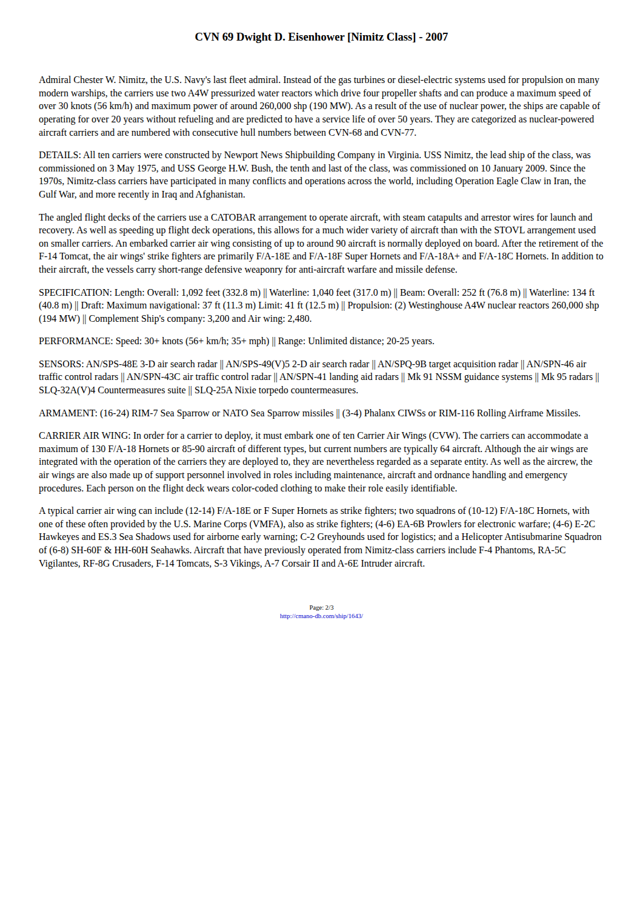CVN 69 Dwight D. Eisenhower [Nimitz Class] - 2007
Admiral Chester W. Nimitz, the U.S. Navy's last fleet admiral. Instead of the gas turbines or diesel-electric systems used for propulsion on many modern warships, the carriers use two A4W pressurized water reactors which drive four propeller shafts and can produce a maximum speed of over 30 knots (56 km/h) and maximum power of around 260,000 shp (190 MW). As a result of the use of nuclear power, the ships are capable of operating for over 20 years without refueling and are predicted to have a service life of over 50 years. They are categorized as nuclear-powered aircraft carriers and are numbered with consecutive hull numbers between CVN-68 and CVN-77.
DETAILS: All ten carriers were constructed by Newport News Shipbuilding Company in Virginia. USS Nimitz, the lead ship of the class, was commissioned on 3 May 1975, and USS George H.W. Bush, the tenth and last of the class, was commissioned on 10 January 2009. Since the 1970s, Nimitz-class carriers have participated in many conflicts and operations across the world, including Operation Eagle Claw in Iran, the Gulf War, and more recently in Iraq and Afghanistan.
The angled flight decks of the carriers use a CATOBAR arrangement to operate aircraft, with steam catapults and arrestor wires for launch and recovery. As well as speeding up flight deck operations, this allows for a much wider variety of aircraft than with the STOVL arrangement used on smaller carriers. An embarked carrier air wing consisting of up to around 90 aircraft is normally deployed on board. After the retirement of the F-14 Tomcat, the air wings' strike fighters are primarily F/A-18E and F/A-18F Super Hornets and F/A-18A+ and F/A-18C Hornets. In addition to their aircraft, the vessels carry short-range defensive weaponry for anti-aircraft warfare and missile defense.
SPECIFICATION: Length: Overall: 1,092 feet (332.8 m) || Waterline: 1,040 feet (317.0 m) || Beam: Overall: 252 ft (76.8 m) || Waterline: 134 ft (40.8 m) || Draft: Maximum navigational: 37 ft (11.3 m) Limit: 41 ft (12.5 m) || Propulsion: (2) Westinghouse A4W nuclear reactors 260,000 shp (194 MW) || Complement Ship's company: 3,200 and Air wing: 2,480.
PERFORMANCE: Speed: 30+ knots (56+ km/h; 35+ mph) || Range: Unlimited distance; 20-25 years.
SENSORS: AN/SPS-48E 3-D air search radar || AN/SPS-49(V)5 2-D air search radar || AN/SPQ-9B target acquisition radar || AN/SPN-46 air traffic control radars || AN/SPN-43C air traffic control radar || AN/SPN-41 landing aid radars || Mk 91 NSSM guidance systems || Mk 95 radars || SLQ-32A(V)4 Countermeasures suite || SLQ-25A Nixie torpedo countermeasures.
ARMAMENT: (16-24) RIM-7 Sea Sparrow or NATO Sea Sparrow missiles || (3-4) Phalanx CIWSs or RIM-116 Rolling Airframe Missiles.
CARRIER AIR WING: In order for a carrier to deploy, it must embark one of ten Carrier Air Wings (CVW). The carriers can accommodate a maximum of 130 F/A-18 Hornets or 85-90 aircraft of different types, but current numbers are typically 64 aircraft. Although the air wings are integrated with the operation of the carriers they are deployed to, they are nevertheless regarded as a separate entity. As well as the aircrew, the air wings are also made up of support personnel involved in roles including maintenance, aircraft and ordnance handling and emergency procedures. Each person on the flight deck wears color-coded clothing to make their role easily identifiable.
A typical carrier air wing can include (12-14) F/A-18E or F Super Hornets as strike fighters; two squadrons of (10-12) F/A-18C Hornets, with one of these often provided by the U.S. Marine Corps (VMFA), also as strike fighters; (4-6) EA-6B Prowlers for electronic warfare; (4-6) E-2C Hawkeyes and ES.3 Sea Shadows used for airborne early warning; C-2 Greyhounds used for logistics; and a Helicopter Antisubmarine Squadron of (6-8) SH-60F & HH-60H Seahawks. Aircraft that have previously operated from Nimitz-class carriers include F-4 Phantoms, RA-5C Vigilantes, RF-8G Crusaders, F-14 Tomcats, S-3 Vikings, A-7 Corsair II and A-6E Intruder aircraft.
Page: 2/3
http://cmano-db.com/ship/1643/